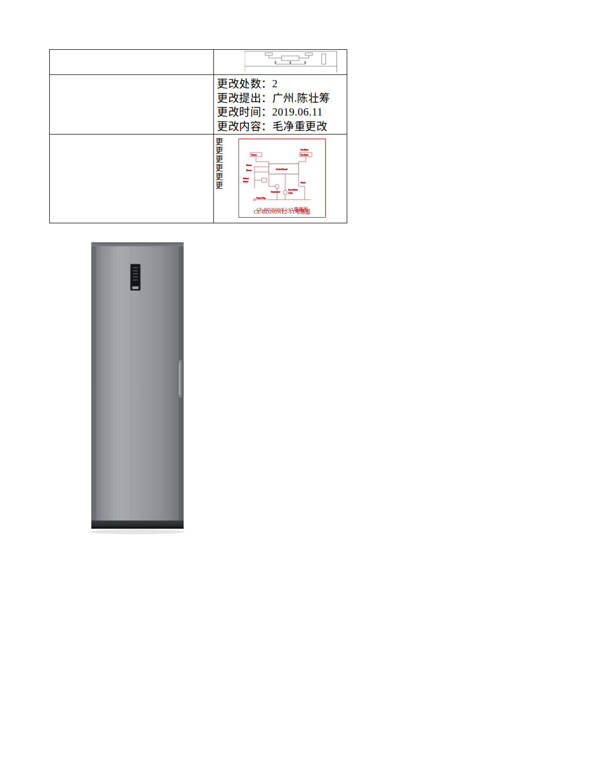| | 更改处数：2 更改提出：广州.陈壮筹 更改时间：2019.06.11 更改内容：毛净重更改 |
| 更更更更更更 | Control Board Sensor Fan Motor Fan Motor Sensor Sensor Defrost Heater Compressor Door Switch Lamp Heater Power Plug CE-BD260WE2-ST电路图 CE-BD260WE2-ST电路图 |